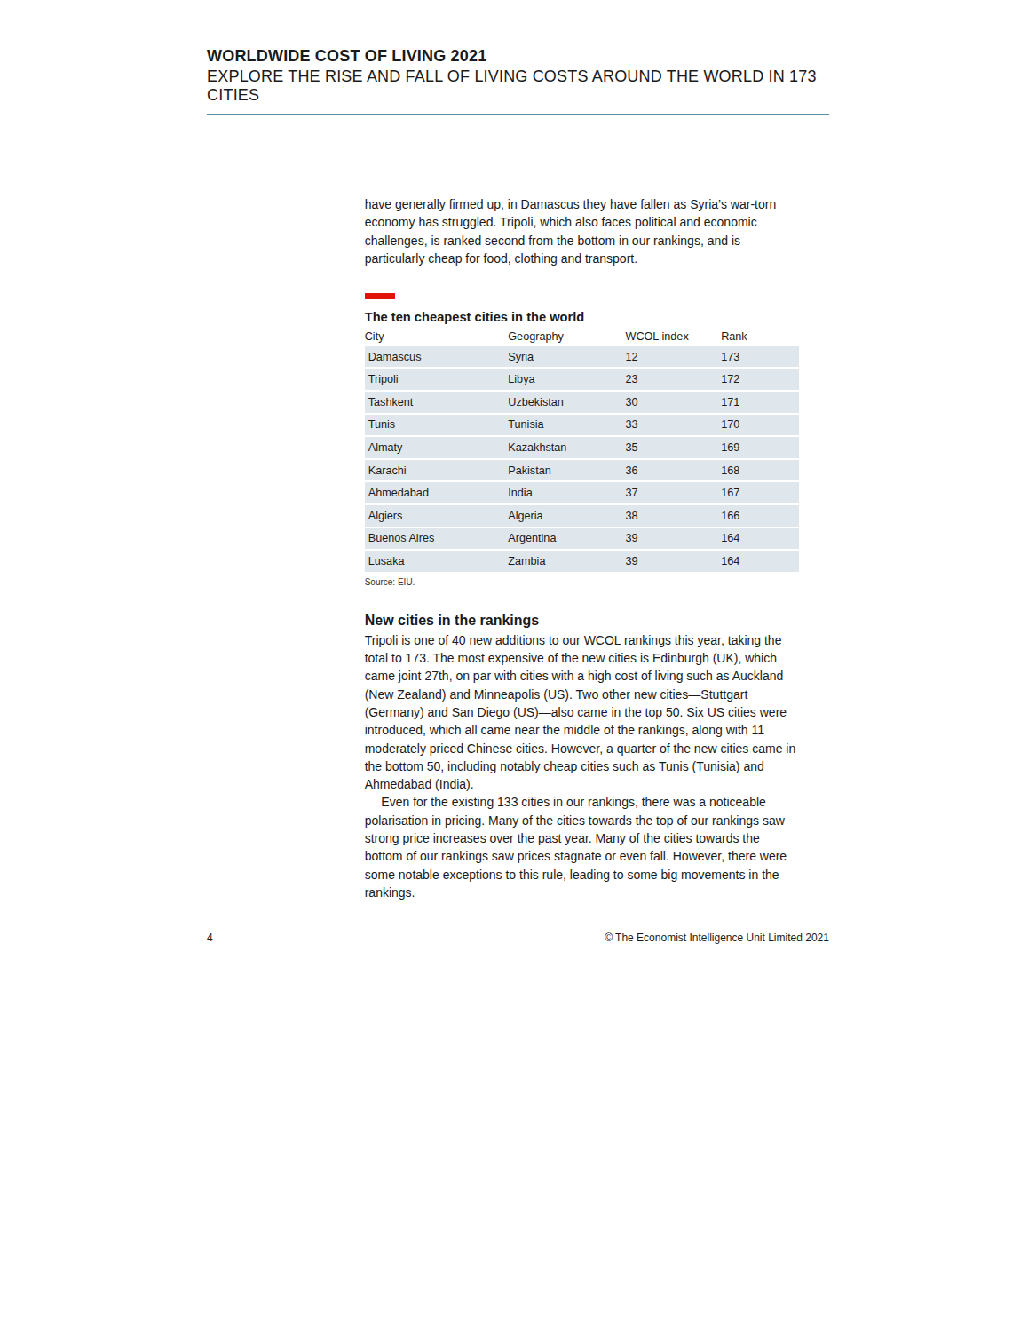Worldwide cost of living 2021
Explore the rise and fall of living costs around the world in 173 cities
have generally firmed up, in Damascus they have fallen as Syria’s war-torn economy has struggled. Tripoli, which also faces political and economic challenges, is ranked second from the bottom in our rankings, and is particularly cheap for food, clothing and transport.
The ten cheapest cities in the world
| City | Geography | WCOL index | Rank |
| --- | --- | --- | --- |
| Damascus | Syria | 12 | 173 |
| Tripoli | Libya | 23 | 172 |
| Tashkent | Uzbekistan | 30 | 171 |
| Tunis | Tunisia | 33 | 170 |
| Almaty | Kazakhstan | 35 | 169 |
| Karachi | Pakistan | 36 | 168 |
| Ahmedabad | India | 37 | 167 |
| Algiers | Algeria | 38 | 166 |
| Buenos Aires | Argentina | 39 | 164 |
| Lusaka | Zambia | 39 | 164 |
Source: EIU.
New cities in the rankings
Tripoli is one of 40 new additions to our WCOL rankings this year, taking the total to 173. The most expensive of the new cities is Edinburgh (UK), which came joint 27th, on par with cities with a high cost of living such as Auckland (New Zealand) and Minneapolis (US). Two other new cities—Stuttgart (Germany) and San Diego (US)—also came in the top 50. Six US cities were introduced, which all came near the middle of the rankings, along with 11 moderately priced Chinese cities. However, a quarter of the new cities came in the bottom 50, including notably cheap cities such as Tunis (Tunisia) and Ahmedabad (India).
Even for the existing 133 cities in our rankings, there was a noticeable polarisation in pricing. Many of the cities towards the top of our rankings saw strong price increases over the past year. Many of the cities towards the bottom of our rankings saw prices stagnate or even fall. However, there were some notable exceptions to this rule, leading to some big movements in the rankings.
4
© The Economist Intelligence Unit Limited 2021